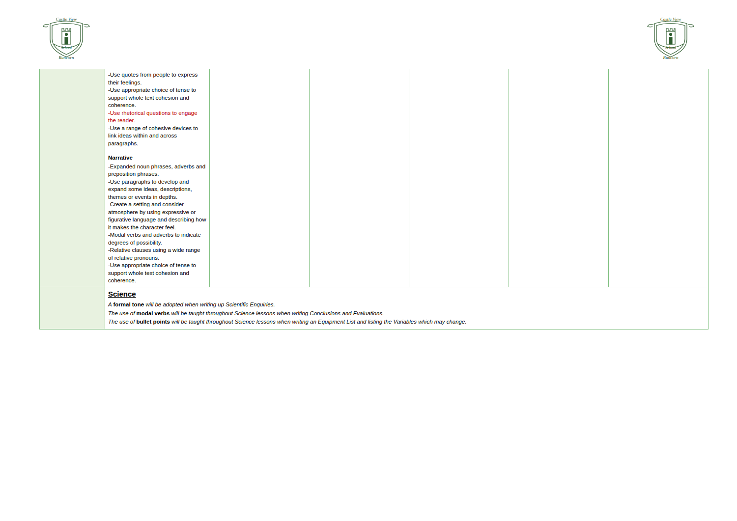Castle View School Runcorn
Castle View School Runcorn
| | -Use quotes from people to express their feelings. -Use appropriate choice of tense to support whole text cohesion and coherence. -Use rhetorical questions to engage the reader. -Use a range of cohesive devices to link ideas within and across paragraphs. Narrative -Expanded noun phrases, adverbs and preposition phrases. -Use paragraphs to develop and expand some ideas, descriptions, themes or events in depths. -Create a setting and consider atmosphere by using expressive or figurative language and describing how it makes the character feel. -Modal verbs and adverbs to indicate degrees of possibility. -Relative clauses using a wide range of relative pronouns. -Use appropriate choice of tense to support whole text cohesion and coherence. | | | | | |
| | Science A formal tone will be adopted when writing up Scientific Enquiries. The use of modal verbs will be taught throughout Science lessons when writing Conclusions and Evaluations. The use of bullet points will be taught throughout Science lessons when writing an Equipment List and listing the Variables which may change. |